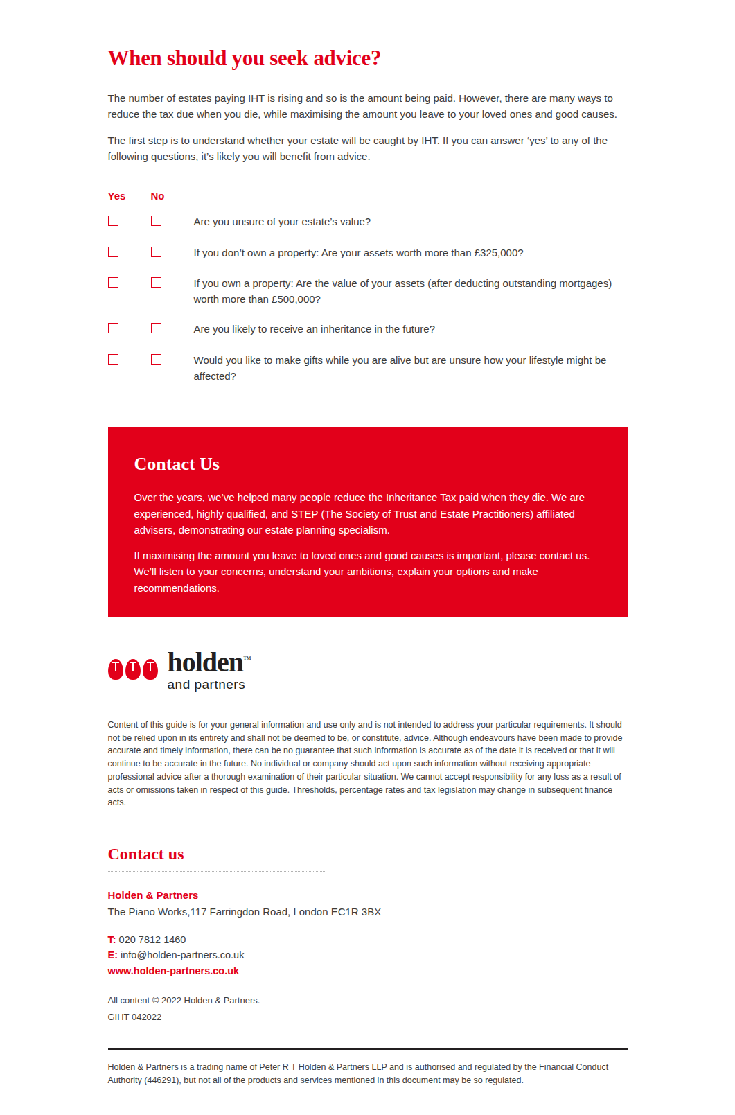When should you seek advice?
The number of estates paying IHT is rising and so is the amount being paid. However, there are many ways to reduce the tax due when you die, while maximising the amount you leave to your loved ones and good causes.
The first step is to understand whether your estate will be caught by IHT. If you can answer ‘yes’ to any of the following questions, it’s likely you will benefit from advice.
| Yes | No | |
| --- | --- | --- |
| | | Are you unsure of your estate’s value? |
| | | If you don’t own a property: Are your assets worth more than £325,000? |
| | | If you own a property: Are the value of your assets (after deducting outstanding mortgages) worth more than £500,000? |
| | | Are you likely to receive an inheritance in the future? |
| | | Would you like to make gifts while you are alive but are unsure how your lifestyle might be affected? |
Contact Us
Over the years, we’ve helped many people reduce the Inheritance Tax paid when they die. We are experienced, highly qualified, and STEP (The Society of Trust and Estate Practitioners) affiliated advisers, demonstrating our estate planning specialism.
If maximising the amount you leave to loved ones and good causes is important, please contact us. We’ll listen to your concerns, understand your ambitions, explain your options and make recommendations.
holden™
and partners
Content of this guide is for your general information and use only and is not intended to address your particular requirements. It should not be relied upon in its entirety and shall not be deemed to be, or constitute, advice. Although endeavours have been made to provide accurate and timely information, there can be no guarantee that such information is accurate as of the date it is received or that it will continue to be accurate in the future. No individual or company should act upon such information without receiving appropriate professional advice after a thorough examination of their particular situation. We cannot accept responsibility for any loss as a result of acts or omissions taken in respect of this guide. Thresholds, percentage rates and tax legislation may change in subsequent finance acts.
Contact us
Holden & Partners
The Piano Works,117 Farringdon Road, London EC1R 3BX
T: 020 7812 1460
E: info@holden-partners.co.uk
www.holden-partners.co.uk
All content © 2022 Holden & Partners.
GIHT 042022
Holden & Partners is a trading name of Peter R T Holden & Partners LLP and is authorised and regulated by the Financial Conduct Authority (446291), but not all of the products and services mentioned in this document may be so regulated.